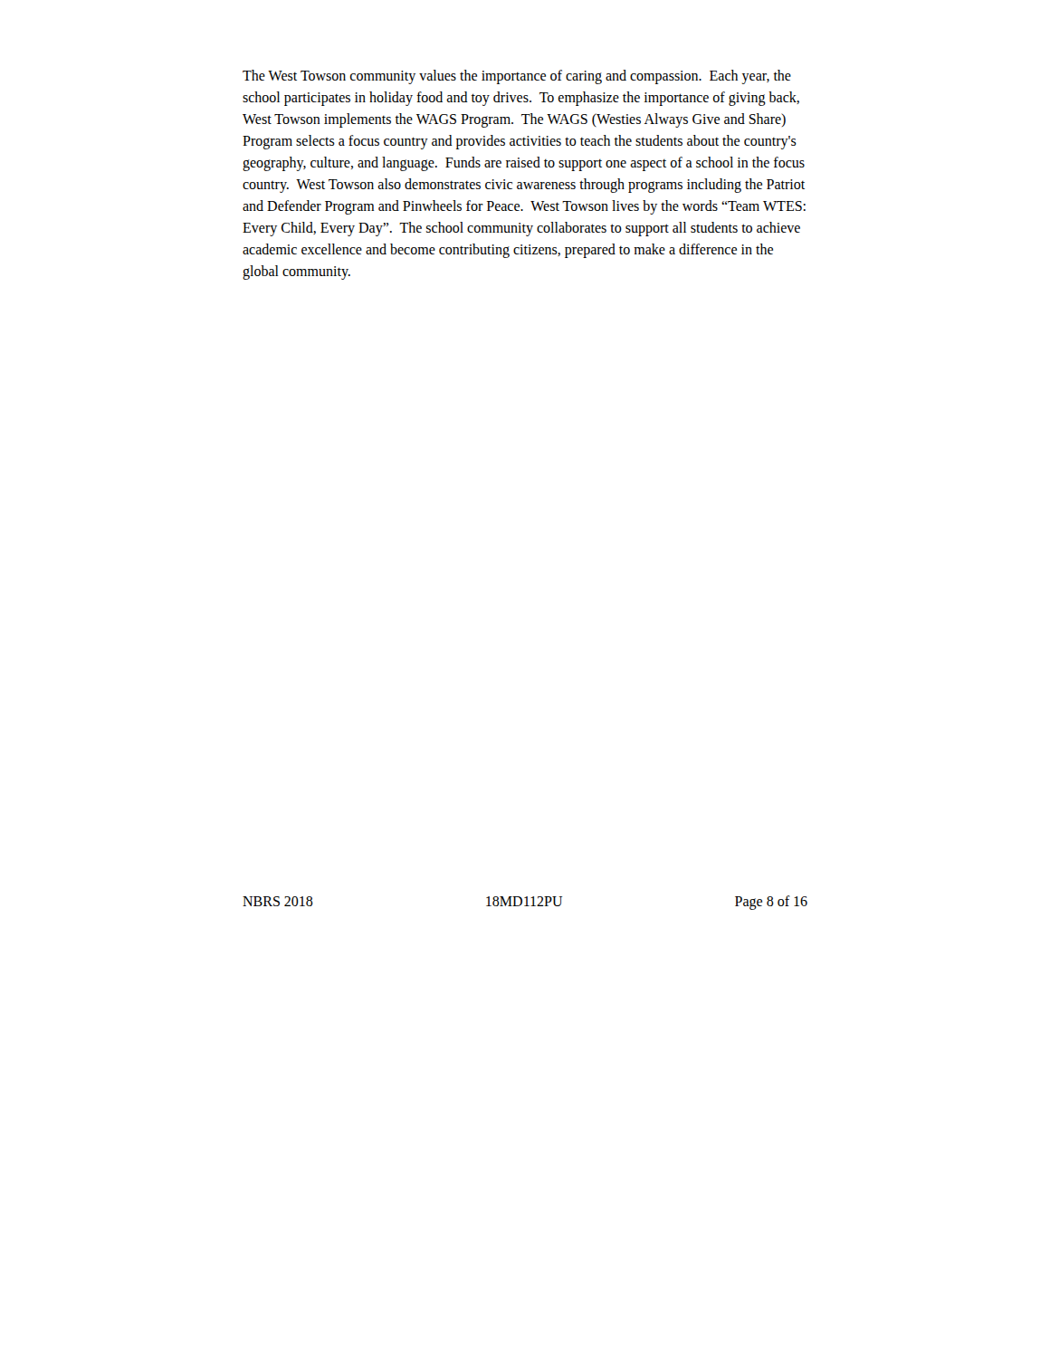The West Towson community values the importance of caring and compassion. Each year, the school participates in holiday food and toy drives. To emphasize the importance of giving back, West Towson implements the WAGS Program. The WAGS (Westies Always Give and Share) Program selects a focus country and provides activities to teach the students about the country's geography, culture, and language. Funds are raised to support one aspect of a school in the focus country. West Towson also demonstrates civic awareness through programs including the Patriot and Defender Program and Pinwheels for Peace. West Towson lives by the words “Team WTES: Every Child, Every Day”. The school community collaborates to support all students to achieve academic excellence and become contributing citizens, prepared to make a difference in the global community.
NBRS 2018
18MD112PU
Page 8 of 16